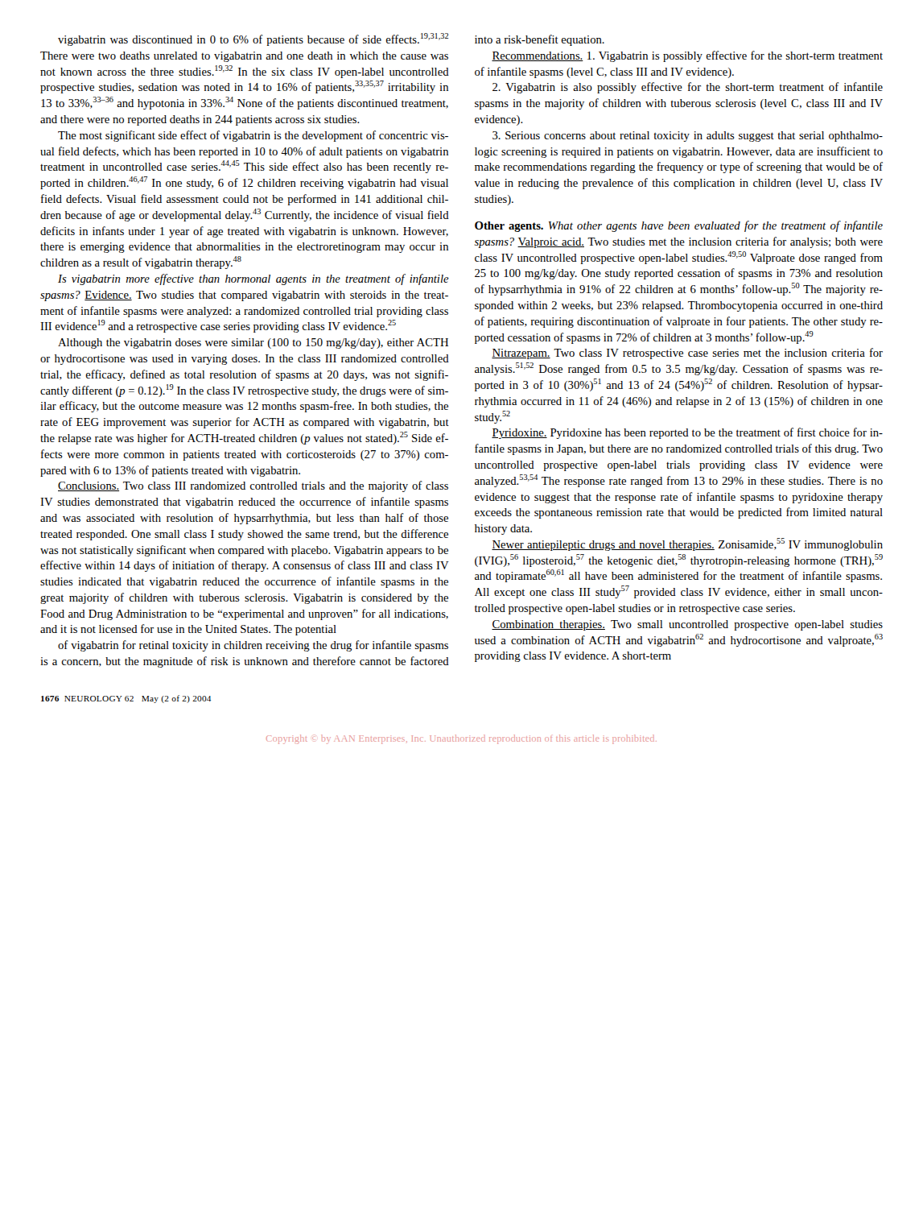vigabatrin was discontinued in 0 to 6% of patients because of side effects.19,31,32 There were two deaths unrelated to vigabatrin and one death in which the cause was not known across the three studies.19,32 In the six class IV open-label uncontrolled prospective studies, sedation was noted in 14 to 16% of patients,33,35,37 irritability in 13 to 33%,33–36 and hypotonia in 33%.34 None of the patients discontinued treatment, and there were no reported deaths in 244 patients across six studies.
The most significant side effect of vigabatrin is the development of concentric visual field defects, which has been reported in 10 to 40% of adult patients on vigabatrin treatment in uncontrolled case series.44,45 This side effect also has been recently reported in children.46,47 In one study, 6 of 12 children receiving vigabatrin had visual field defects. Visual field assessment could not be performed in 141 additional children because of age or developmental delay.43 Currently, the incidence of visual field deficits in infants under 1 year of age treated with vigabatrin is unknown. However, there is emerging evidence that abnormalities in the electroretinogram may occur in children as a result of vigabatrin therapy.48
Is vigabatrin more effective than hormonal agents in the treatment of infantile spasms? Evidence. Two studies that compared vigabatrin with steroids in the treatment of infantile spasms were analyzed: a randomized controlled trial providing class III evidence19 and a retrospective case series providing class IV evidence.25
Although the vigabatrin doses were similar (100 to 150 mg/kg/day), either ACTH or hydrocortisone was used in varying doses. In the class III randomized controlled trial, the efficacy, defined as total resolution of spasms at 20 days, was not significantly different (p = 0.12).19 In the class IV retrospective study, the drugs were of similar efficacy, but the outcome measure was 12 months spasm-free. In both studies, the rate of EEG improvement was superior for ACTH as compared with vigabatrin, but the relapse rate was higher for ACTH-treated children (p values not stated).25 Side effects were more common in patients treated with corticosteroids (27 to 37%) compared with 6 to 13% of patients treated with vigabatrin.
Conclusions. Two class III randomized controlled trials and the majority of class IV studies demonstrated that vigabatrin reduced the occurrence of infantile spasms and was associated with resolution of hypsarrhythmia, but less than half of those treated responded. One small class I study showed the same trend, but the difference was not statistically significant when compared with placebo. Vigabatrin appears to be effective within 14 days of initiation of therapy. A consensus of class III and class IV studies indicated that vigabatrin reduced the occurrence of infantile spasms in the great majority of children with tuberous sclerosis. Vigabatrin is considered by the Food and Drug Administration to be “experimental and unproven” for all indications, and it is not licensed for use in the United States. The potential
of vigabatrin for retinal toxicity in children receiving the drug for infantile spasms is a concern, but the magnitude of risk is unknown and therefore cannot be factored into a risk-benefit equation.
Recommendations. 1. Vigabatrin is possibly effective for the short-term treatment of infantile spasms (level C, class III and IV evidence).
2. Vigabatrin is also possibly effective for the short-term treatment of infantile spasms in the majority of children with tuberous sclerosis (level C, class III and IV evidence).
3. Serious concerns about retinal toxicity in adults suggest that serial ophthalmologic screening is required in patients on vigabatrin. However, data are insufficient to make recommendations regarding the frequency or type of screening that would be of value in reducing the prevalence of this complication in children (level U, class IV studies).
Other agents. What other agents have been evaluated for the treatment of infantile spasms? Valproic acid. Two studies met the inclusion criteria for analysis; both were class IV uncontrolled prospective open-label studies.49,50 Valproate dose ranged from 25 to 100 mg/kg/day. One study reported cessation of spasms in 73% and resolution of hypsarrhythmia in 91% of 22 children at 6 months’ follow-up.50 The majority responded within 2 weeks, but 23% relapsed. Thrombocytopenia occurred in one-third of patients, requiring discontinuation of valproate in four patients. The other study reported cessation of spasms in 72% of children at 3 months’ follow-up.49
Nitrazepam. Two class IV retrospective case series met the inclusion criteria for analysis.51,52 Dose ranged from 0.5 to 3.5 mg/kg/day. Cessation of spasms was reported in 3 of 10 (30%)51 and 13 of 24 (54%)52 of children. Resolution of hypsarrhythmia occurred in 11 of 24 (46%) and relapse in 2 of 13 (15%) of children in one study.52
Pyridoxine. Pyridoxine has been reported to be the treatment of first choice for infantile spasms in Japan, but there are no randomized controlled trials of this drug. Two uncontrolled prospective open-label trials providing class IV evidence were analyzed.53,54 The response rate ranged from 13 to 29% in these studies. There is no evidence to suggest that the response rate of infantile spasms to pyridoxine therapy exceeds the spontaneous remission rate that would be predicted from limited natural history data.
Newer antiepileptic drugs and novel therapies. Zonisamide,55 IV immunoglobulin (IVIG),56 liposteroid,57 the ketogenic diet,58 thyrotropin-releasing hormone (TRH),59 and topiramate60,61 all have been administered for the treatment of infantile spasms. All except one class III study57 provided class IV evidence, either in small uncontrolled prospective open-label studies or in retrospective case series.
Combination therapies. Two small uncontrolled prospective open-label studies used a combination of ACTH and vigabatrin62 and hydrocortisone and valproate,63 providing class IV evidence. A short-term
1676 NEUROLOGY 62 May (2 of 2) 2004
Copyright © by AAN Enterprises, Inc. Unauthorized reproduction of this article is prohibited.